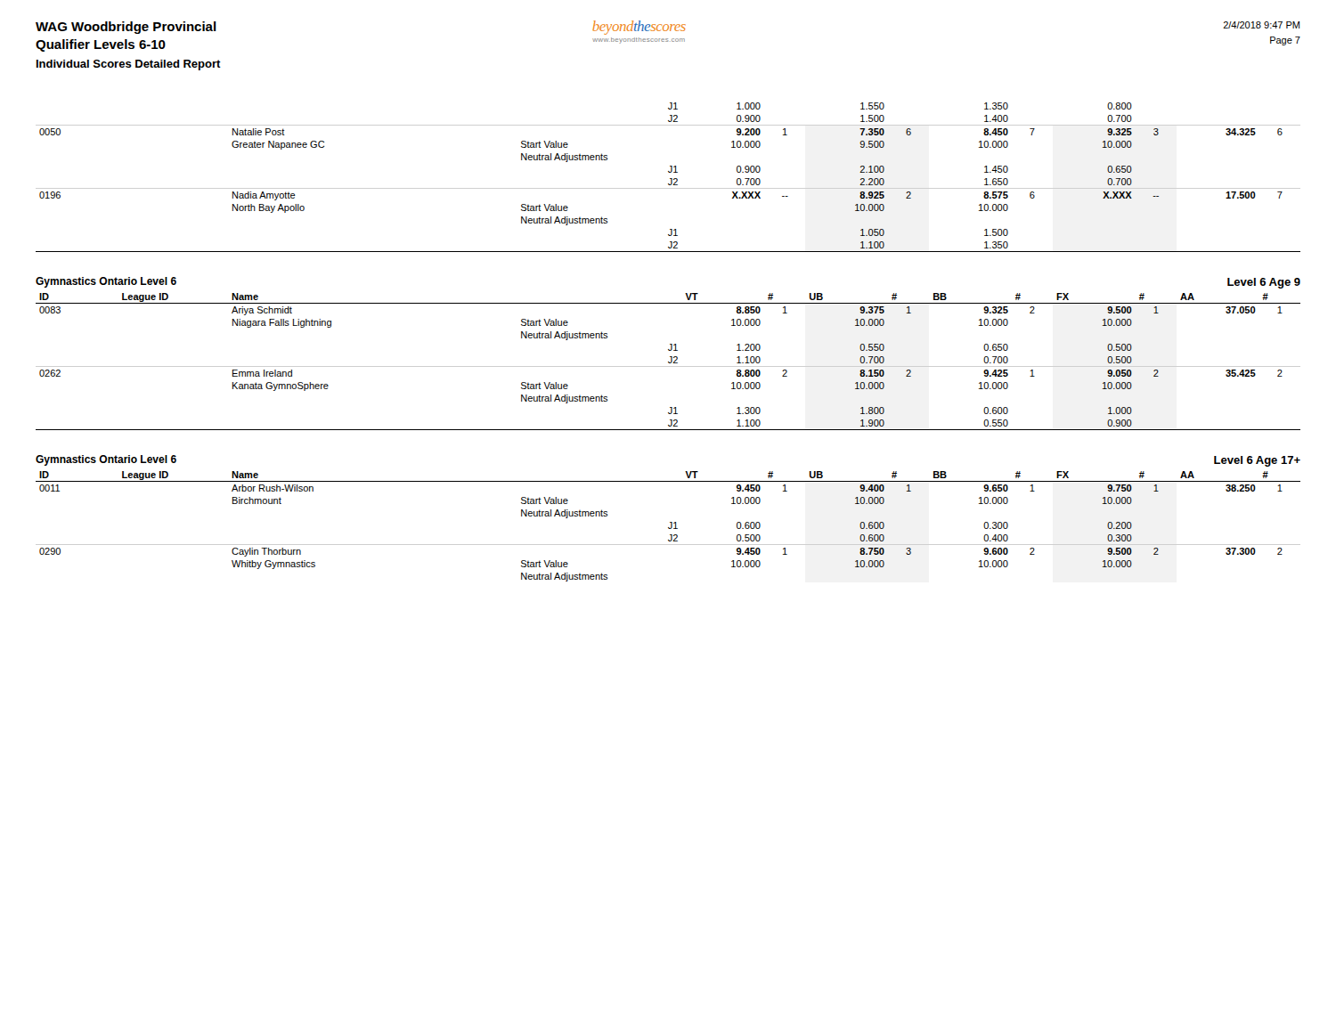WAG Woodbridge Provincial
Qualifier Levels 6-10
Individual Scores Detailed Report
beyondthescores
www.beyondthescores.com
2/4/2018 9:47 PM
Page 7
| | | | J1 | 1.000 | | 1.550 | | 1.350 | | 0.800 | | | |
| | | | J2 | 0.900 | | 1.500 | | 1.400 | | 0.700 | | | |
| 0050 | | Natalie Post | | 9.200 | 1 | 7.350 | 6 | 8.450 | 7 | 9.325 | 3 | 34.325 | 6 |
| | | Greater Napanee GC | Start Value | 10.000 | | 9.500 | | 10.000 | | 10.000 | | | |
| | | | Neutral Adjustments | | | | | | | | | | |
| | | | J1 | 0.900 | | 2.100 | | 1.450 | | 0.650 | | | |
| | | | J2 | 0.700 | | 2.200 | | 1.650 | | 0.700 | | | |
| 0196 | | Nadia Amyotte | | X.XXX | -- | 8.925 | 2 | 8.575 | 6 | X.XXX | -- | 17.500 | 7 |
| | | North Bay Apollo | Start Value | | | 10.000 | | 10.000 | | | | | |
| | | | Neutral Adjustments | | | | | | | | | | |
| | | | J1 | | | 1.050 | | 1.500 | | | | | |
| | | | J2 | | | 1.100 | | 1.350 | | | | | |
Gymnastics Ontario Level 6
Level 6 Age 9
| ID | League ID | Name | | VT | # | UB | # | BB | # | FX | # | AA | # |
| --- | --- | --- | --- | --- | --- | --- | --- | --- | --- | --- | --- | --- | --- |
| 0083 | | Ariya Schmidt | | 8.850 | 1 | 9.375 | 1 | 9.325 | 2 | 9.500 | 1 | 37.050 | 1 |
| | | Niagara Falls Lightning | Start Value | 10.000 | | 10.000 | | 10.000 | | 10.000 | | | |
| | | | Neutral Adjustments | | | | | | | | | | |
| | | | J1 | 1.200 | | 0.550 | | 0.650 | | 0.500 | | | |
| | | | J2 | 1.100 | | 0.700 | | 0.700 | | 0.500 | | | |
| 0262 | | Emma Ireland | | 8.800 | 2 | 8.150 | 2 | 9.425 | 1 | 9.050 | 2 | 35.425 | 2 |
| | | Kanata GymnoSphere | Start Value | 10.000 | | 10.000 | | 10.000 | | 10.000 | | | |
| | | | Neutral Adjustments | | | | | | | | | | |
| | | | J1 | 1.300 | | 1.800 | | 0.600 | | 1.000 | | | |
| | | | J2 | 1.100 | | 1.900 | | 0.550 | | 0.900 | | | |
Gymnastics Ontario Level 6
Level 6 Age 17+
| ID | League ID | Name | | VT | # | UB | # | BB | # | FX | # | AA | # |
| --- | --- | --- | --- | --- | --- | --- | --- | --- | --- | --- | --- | --- | --- |
| 0011 | | Arbor Rush-Wilson | | 9.450 | 1 | 9.400 | 1 | 9.650 | 1 | 9.750 | 1 | 38.250 | 1 |
| | | Birchmount | Start Value | 10.000 | | 10.000 | | 10.000 | | 10.000 | | | |
| | | | Neutral Adjustments | | | | | | | | | | |
| | | | J1 | 0.600 | | 0.600 | | 0.300 | | 0.200 | | | |
| | | | J2 | 0.500 | | 0.600 | | 0.400 | | 0.300 | | | |
| 0290 | | Caylin Thorburn | | 9.450 | 1 | 8.750 | 3 | 9.600 | 2 | 9.500 | 2 | 37.300 | 2 |
| | | Whitby Gymnastics | Start Value | 10.000 | | 10.000 | | 10.000 | | 10.000 | | | |
| | | | Neutral Adjustments | | | | | | | | | | |